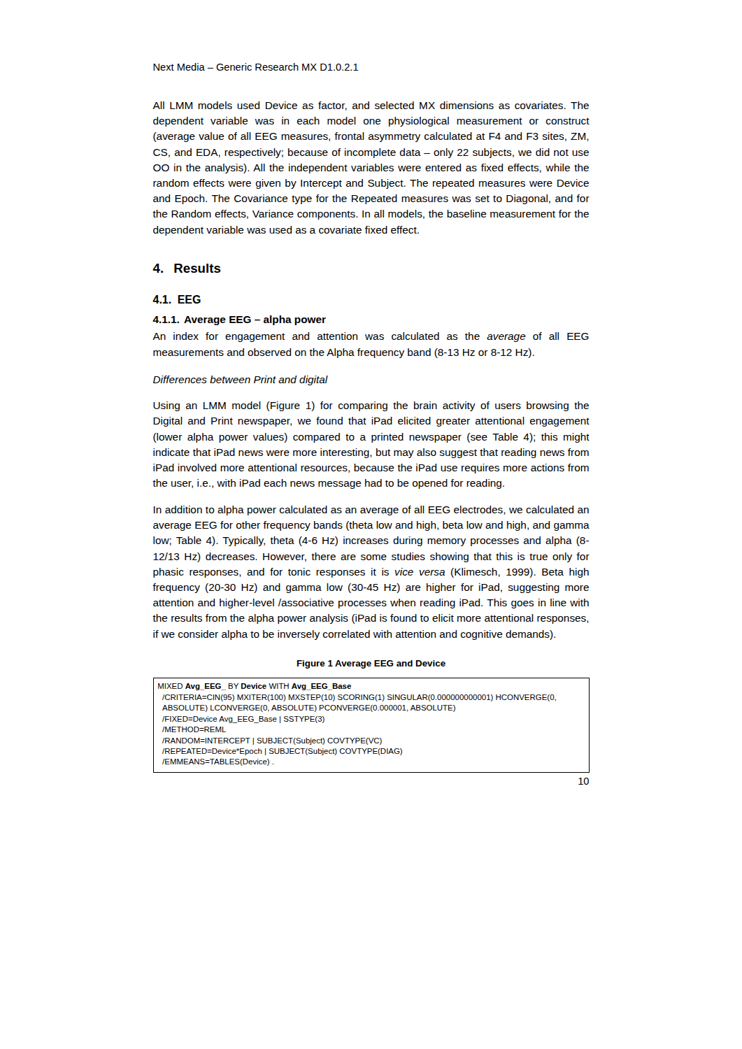Next Media – Generic Research MX D1.0.2.1
All LMM models used Device as factor, and selected MX dimensions as covariates. The dependent variable was in each model one physiological measurement or construct (average value of all EEG measures, frontal asymmetry calculated at F4 and F3 sites, ZM, CS, and EDA, respectively; because of incomplete data – only 22 subjects, we did not use OO in the analysis). All the independent variables were entered as fixed effects, while the random effects were given by Intercept and Subject. The repeated measures were Device and Epoch. The Covariance type for the Repeated measures was set to Diagonal, and for the Random effects, Variance components. In all models, the baseline measurement for the dependent variable was used as a covariate fixed effect.
4. Results
4.1. EEG
4.1.1. Average EEG – alpha power
An index for engagement and attention was calculated as the average of all EEG measurements and observed on the Alpha frequency band (8-13 Hz or 8-12 Hz).
Differences between Print and digital
Using an LMM model (Figure 1) for comparing the brain activity of users browsing the Digital and Print newspaper, we found that iPad elicited greater attentional engagement (lower alpha power values) compared to a printed newspaper (see Table 4); this might indicate that iPad news were more interesting, but may also suggest that reading news from iPad involved more attentional resources, because the iPad use requires more actions from the user, i.e., with iPad each news message had to be opened for reading.
In addition to alpha power calculated as an average of all EEG electrodes, we calculated an average EEG for other frequency bands (theta low and high, beta low and high, and gamma low; Table 4). Typically, theta (4-6 Hz) increases during memory processes and alpha (8-12/13 Hz) decreases. However, there are some studies showing that this is true only for phasic responses, and for tonic responses it is vice versa (Klimesch, 1999). Beta high frequency (20-30 Hz) and gamma low (30-45 Hz) are higher for iPad, suggesting more attention and higher-level /associative processes when reading iPad. This goes in line with the results from the alpha power analysis (iPad is found to elicit more attentional responses, if we consider alpha to be inversely correlated with attention and cognitive demands).
Figure 1 Average EEG and Device
MIXED Avg_EEG_ BY Device WITH Avg_EEG_Base
/CRITERIA=CIN(95) MXITER(100) MXSTEP(10) SCORING(1) SINGULAR(0.000000000001) HCONVERGE(0, ABSOLUTE) LCONVERGE(0, ABSOLUTE) PCONVERGE(0.000001, ABSOLUTE)
/FIXED=Device Avg_EEG_Base | SSTYPE(3)
/METHOD=REML
/RANDOM=INTERCEPT | SUBJECT(Subject) COVTYPE(VC)
/REPEATED=Device*Epoch | SUBJECT(Subject) COVTYPE(DIAG)
/EMMEANS=TABLES(Device) .
10